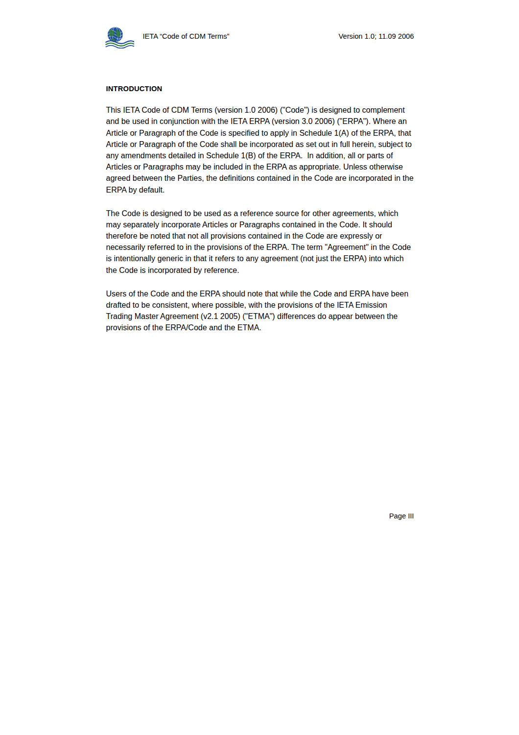IETA “Code of CDM Terms” Version 1.0; 11.09 2006
INTRODUCTION
This IETA Code of CDM Terms (version 1.0 2006) ("Code") is designed to complement and be used in conjunction with the IETA ERPA (version 3.0 2006) ("ERPA"). Where an Article or Paragraph of the Code is specified to apply in Schedule 1(A) of the ERPA, that Article or Paragraph of the Code shall be incorporated as set out in full herein, subject to any amendments detailed in Schedule 1(B) of the ERPA. In addition, all or parts of Articles or Paragraphs may be included in the ERPA as appropriate. Unless otherwise agreed between the Parties, the definitions contained in the Code are incorporated in the ERPA by default.
The Code is designed to be used as a reference source for other agreements, which may separately incorporate Articles or Paragraphs contained in the Code. It should therefore be noted that not all provisions contained in the Code are expressly or necessarily referred to in the provisions of the ERPA. The term "Agreement" in the Code is intentionally generic in that it refers to any agreement (not just the ERPA) into which the Code is incorporated by reference.
Users of the Code and the ERPA should note that while the Code and ERPA have been drafted to be consistent, where possible, with the provisions of the IETA Emission Trading Master Agreement (v2.1 2005) ("ETMA") differences do appear between the provisions of the ERPA/Code and the ETMA.
Page III